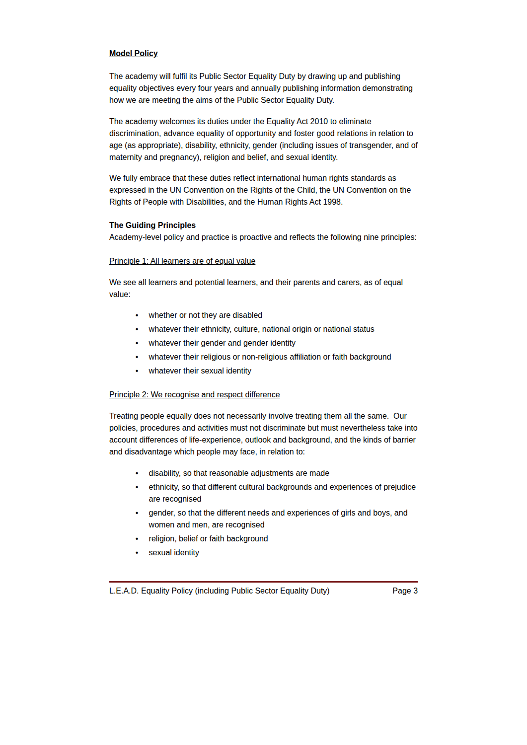Model Policy
The academy will fulfil its Public Sector Equality Duty by drawing up and publishing equality objectives every four years and annually publishing information demonstrating how we are meeting the aims of the Public Sector Equality Duty.
The academy welcomes its duties under the Equality Act 2010 to eliminate discrimination, advance equality of opportunity and foster good relations in relation to age (as appropriate), disability, ethnicity, gender (including issues of transgender, and of maternity and pregnancy), religion and belief, and sexual identity.
We fully embrace that these duties reflect international human rights standards as expressed in the UN Convention on the Rights of the Child, the UN Convention on the Rights of People with Disabilities, and the Human Rights Act 1998.
The Guiding Principles
Academy-level policy and practice is proactive and reflects the following nine principles:
Principle 1: All learners are of equal value
We see all learners and potential learners, and their parents and carers, as of equal value:
whether or not they are disabled
whatever their ethnicity, culture, national origin or national status
whatever their gender and gender identity
whatever their religious or non-religious affiliation or faith background
whatever their sexual identity
Principle 2: We recognise and respect difference
Treating people equally does not necessarily involve treating them all the same. Our policies, procedures and activities must not discriminate but must nevertheless take into account differences of life-experience, outlook and background, and the kinds of barrier and disadvantage which people may face, in relation to:
disability, so that reasonable adjustments are made
ethnicity, so that different cultural backgrounds and experiences of prejudice are recognised
gender, so that the different needs and experiences of girls and boys, and women and men, are recognised
religion, belief or faith background
sexual identity
L.E.A.D. Equality Policy (including Public Sector Equality Duty) Page 3